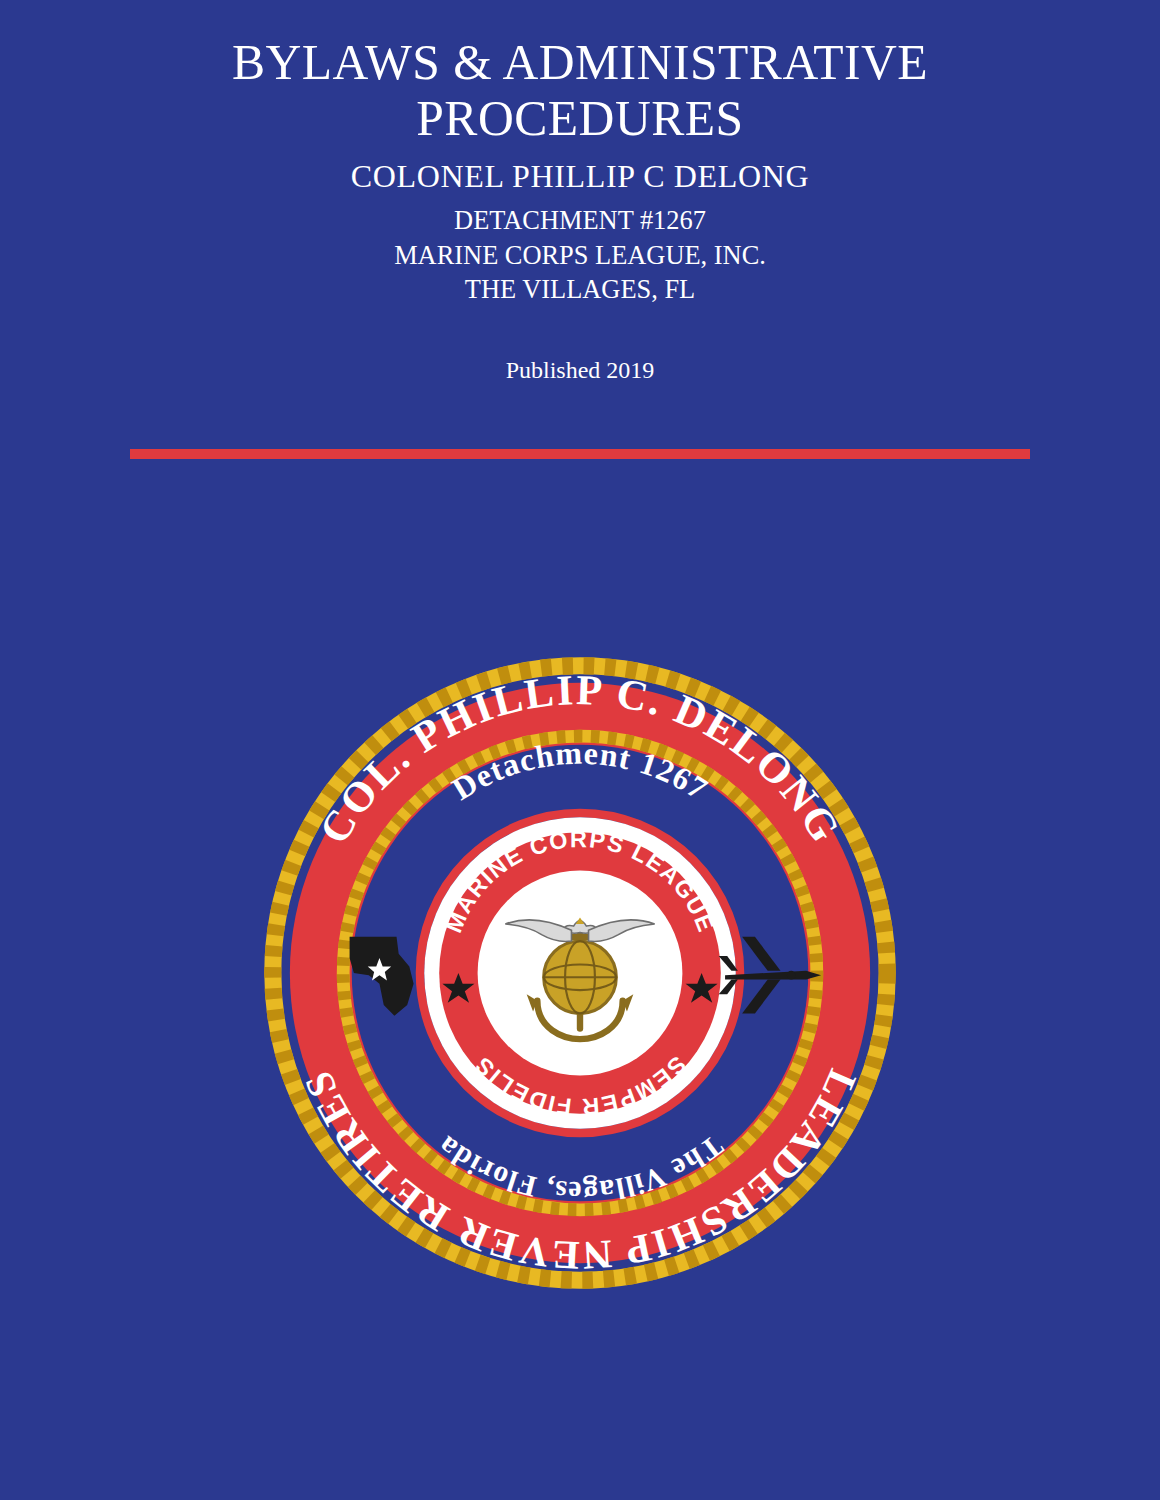BYLAWS & ADMINISTRATIVE
PROCEDURES COLONEL PHILLIP C DELONG
DETACHMENT #1267 MARINE CORPS LEAGUE, INC. THE VILLAGES, FL
Published 2019
Colonel Phillip C. DeLong Detachment 1267 emblem Circular emblem with gold rope border reading “COL. PHILLIP C. DELONG” and “LEADERSHIP NEVER RETIRES”, inner ring reading “Detachment 1267” and “The Villages, Florida”, and a central Marine Corps League seal with eagle, globe and anchor and the motto “SEMPER FIDELIS”. Silhouettes of the state of Florida and an aircraft flank the center. COL. PHILLIP C. DELONG LEADERSHIP NEVER RETIRES Detachment 1267 The Villages, Florida MARINE CORPS LEAGUE SEMPER FIDELIS
Emblem of the Colonel Phillip C. DeLong Detachment 1267, Marine Corps League, The Villages, Florida — “Leadership Never Retires.”